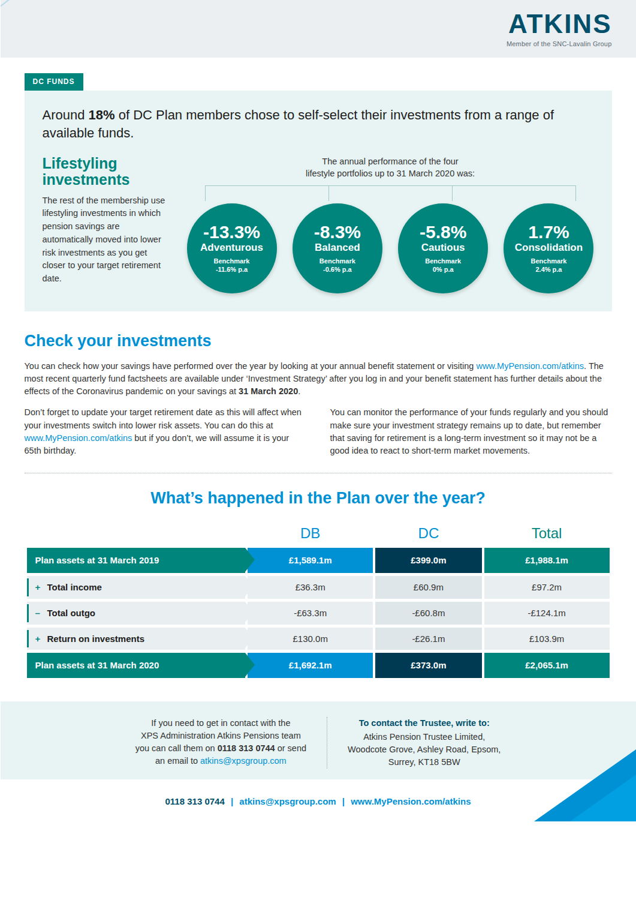ATKINS
Member of the SNC-Lavalin Group
DC FUNDS
Around 18% of DC Plan members chose to self-select their investments from a range of available funds.
Lifestyling
investments
The rest of the membership use lifestyling investments in which pension savings are automatically moved into lower risk investments as you get closer to your target retirement date.
The annual performance of the four
lifestyle portfolios up to 31 March 2020 was:
-13.3%
Adventurous
Benchmark
-11.6% p.a
-8.3%
Balanced
Benchmark
-0.6% p.a
-5.8%
Cautious
Benchmark
0% p.a
1.7%
Consolidation
Benchmark
2.4% p.a
Check your investments
You can check how your savings have performed over the year by looking at your annual benefit statement or visiting www.MyPension.com/atkins. The most recent quarterly fund factsheets are available under ‘Investment Strategy’ after you log in and your benefit statement has further details about the effects of the Coronavirus pandemic on your savings at 31 March 2020.
Don’t forget to update your target retirement date as this will affect when your investments switch into lower risk assets. You can do this at www.MyPension.com/atkins but if you don’t, we will assume it is your 65th birthday.
You can monitor the performance of your funds regularly and you should make sure your investment strategy remains up to date, but remember that saving for retirement is a long-term investment so it may not be a good idea to react to short-term market movements.
What’s happened in the Plan over the year?
| | DB | DC | Total |
| --- | --- | --- | --- |
| Plan assets at 31 March 2019 | £1,589.1m | £399.0m | £1,988.1m |
| + Total income | £36.3m | £60.9m | £97.2m |
| – Total outgo | -£63.3m | -£60.8m | -£124.1m |
| + Return on investments | £130.0m | -£26.1m | £103.9m |
| Plan assets at 31 March 2020 | £1,692.1m | £373.0m | £2,065.1m |
If you need to get in contact with the
XPS Administration Atkins Pensions team
you can call them on 0118 313 0744 or send
an email to atkins@xpsgroup.com
To contact the Trustee, write to: Atkins Pension Trustee Limited,
Woodcote Grove, Ashley Road, Epsom,
Surrey, KT18 5BW
0118 313 0744 | atkins@xpsgroup.com | www.MyPension.com/atkins